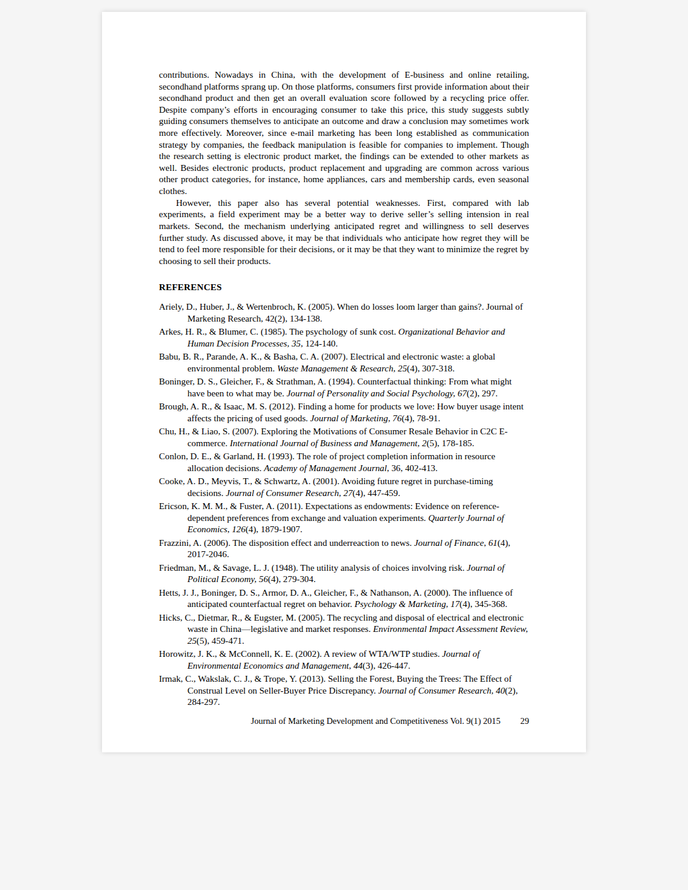contributions. Nowadays in China, with the development of E-business and online retailing, secondhand platforms sprang up. On those platforms, consumers first provide information about their secondhand product and then get an overall evaluation score followed by a recycling price offer. Despite company’s efforts in encouraging consumer to take this price, this study suggests subtly guiding consumers themselves to anticipate an outcome and draw a conclusion may sometimes work more effectively. Moreover, since e-mail marketing has been long established as communication strategy by companies, the feedback manipulation is feasible for companies to implement. Though the research setting is electronic product market, the findings can be extended to other markets as well. Besides electronic products, product replacement and upgrading are common across various other product categories, for instance, home appliances, cars and membership cards, even seasonal clothes.
However, this paper also has several potential weaknesses. First, compared with lab experiments, a field experiment may be a better way to derive seller’s selling intension in real markets. Second, the mechanism underlying anticipated regret and willingness to sell deserves further study. As discussed above, it may be that individuals who anticipate how regret they will be tend to feel more responsible for their decisions, or it may be that they want to minimize the regret by choosing to sell their products.
REFERENCES
Ariely, D., Huber, J., & Wertenbroch, K. (2005). When do losses loom larger than gains?. Journal of Marketing Research, 42(2), 134-138.
Arkes, H. R., & Blumer, C. (1985). The psychology of sunk cost. Organizational Behavior and Human Decision Processes, 35, 124-140.
Babu, B. R., Parande, A. K., & Basha, C. A. (2007). Electrical and electronic waste: a global environmental problem. Waste Management & Research, 25(4), 307-318.
Boninger, D. S., Gleicher, F., & Strathman, A. (1994). Counterfactual thinking: From what might have been to what may be. Journal of Personality and Social Psychology, 67(2), 297.
Brough, A. R., & Isaac, M. S. (2012). Finding a home for products we love: How buyer usage intent affects the pricing of used goods. Journal of Marketing, 76(4), 78-91.
Chu, H., & Liao, S. (2007). Exploring the Motivations of Consumer Resale Behavior in C2C E-commerce. International Journal of Business and Management, 2(5), 178-185.
Conlon, D. E., & Garland, H. (1993). The role of project completion information in resource allocation decisions. Academy of Management Journal, 36, 402-413.
Cooke, A. D., Meyvis, T., & Schwartz, A. (2001). Avoiding future regret in purchase-timing decisions. Journal of Consumer Research, 27(4), 447-459.
Ericson, K. M. M., & Fuster, A. (2011). Expectations as endowments: Evidence on reference-dependent preferences from exchange and valuation experiments. Quarterly Journal of Economics, 126(4), 1879-1907.
Frazzini, A. (2006). The disposition effect and underreaction to news. Journal of Finance, 61(4), 2017-2046.
Friedman, M., & Savage, L. J. (1948). The utility analysis of choices involving risk. Journal of Political Economy, 56(4), 279-304.
Hetts, J. J., Boninger, D. S., Armor, D. A., Gleicher, F., & Nathanson, A. (2000). The influence of anticipated counterfactual regret on behavior. Psychology & Marketing, 17(4), 345-368.
Hicks, C., Dietmar, R., & Eugster, M. (2005). The recycling and disposal of electrical and electronic waste in China—legislative and market responses. Environmental Impact Assessment Review, 25(5), 459-471.
Horowitz, J. K., & McConnell, K. E. (2002). A review of WTA/WTP studies. Journal of Environmental Economics and Management, 44(3), 426-447.
Irmak, C., Wakslak, C. J., & Trope, Y. (2013). Selling the Forest, Buying the Trees: The Effect of Construal Level on Seller-Buyer Price Discrepancy. Journal of Consumer Research, 40(2), 284-297.
Journal of Marketing Development and Competitiveness Vol. 9(1) 2015 29